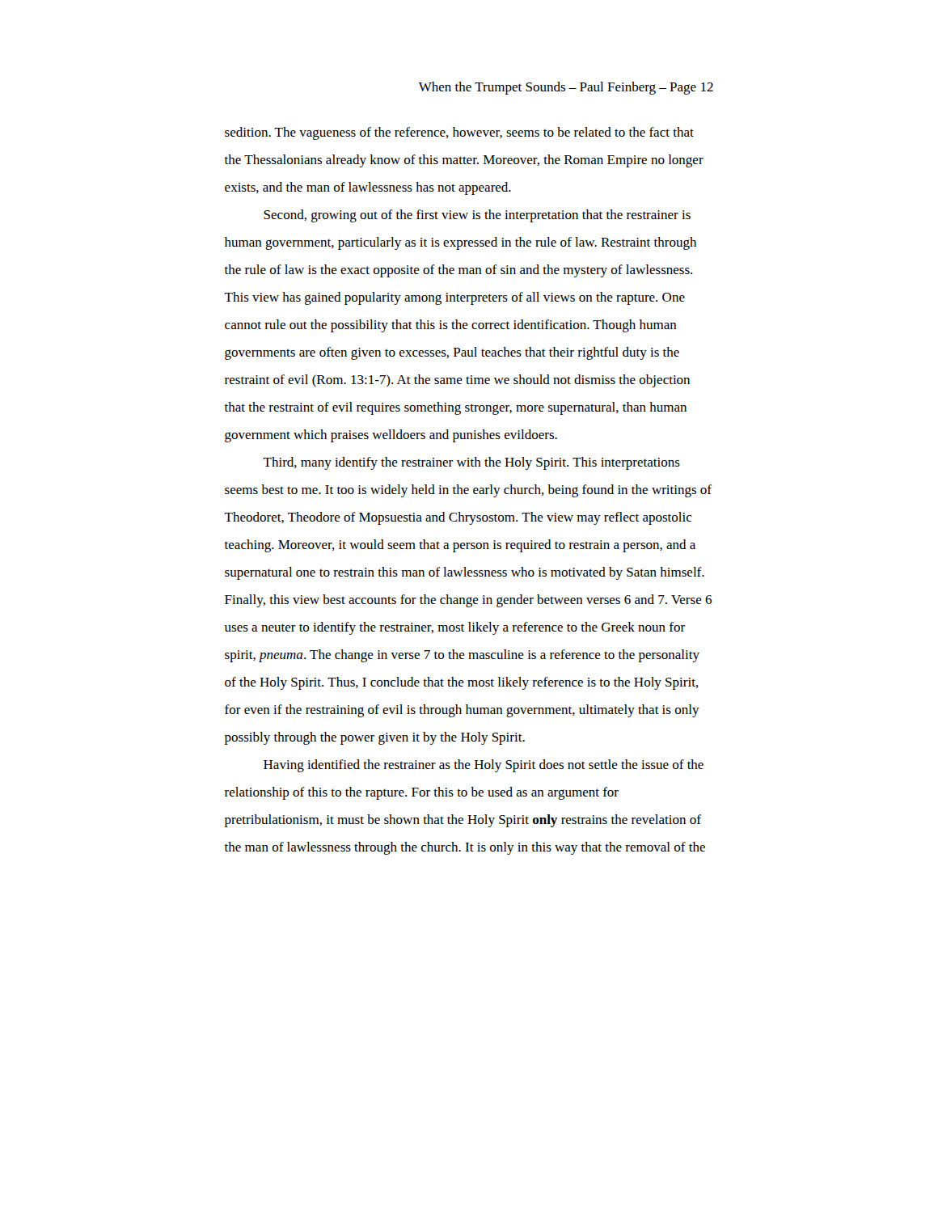When the Trumpet Sounds – Paul Feinberg – Page 12
sedition. The vagueness of the reference, however, seems to be related to the fact that the Thessalonians already know of this matter. Moreover, the Roman Empire no longer exists, and the man of lawlessness has not appeared.
Second, growing out of the first view is the interpretation that the restrainer is human government, particularly as it is expressed in the rule of law. Restraint through the rule of law is the exact opposite of the man of sin and the mystery of lawlessness. This view has gained popularity among interpreters of all views on the rapture. One cannot rule out the possibility that this is the correct identification. Though human governments are often given to excesses, Paul teaches that their rightful duty is the restraint of evil (Rom. 13:1-7). At the same time we should not dismiss the objection that the restraint of evil requires something stronger, more supernatural, than human government which praises welldoers and punishes evildoers.
Third, many identify the restrainer with the Holy Spirit. This interpretations seems best to me. It too is widely held in the early church, being found in the writings of Theodoret, Theodore of Mopsuestia and Chrysostom. The view may reflect apostolic teaching. Moreover, it would seem that a person is required to restrain a person, and a supernatural one to restrain this man of lawlessness who is motivated by Satan himself. Finally, this view best accounts for the change in gender between verses 6 and 7. Verse 6 uses a neuter to identify the restrainer, most likely a reference to the Greek noun for spirit, pneuma. The change in verse 7 to the masculine is a reference to the personality of the Holy Spirit. Thus, I conclude that the most likely reference is to the Holy Spirit, for even if the restraining of evil is through human government, ultimately that is only possibly through the power given it by the Holy Spirit.
Having identified the restrainer as the Holy Spirit does not settle the issue of the relationship of this to the rapture. For this to be used as an argument for pretribulationism, it must be shown that the Holy Spirit only restrains the revelation of the man of lawlessness through the church. It is only in this way that the removal of the